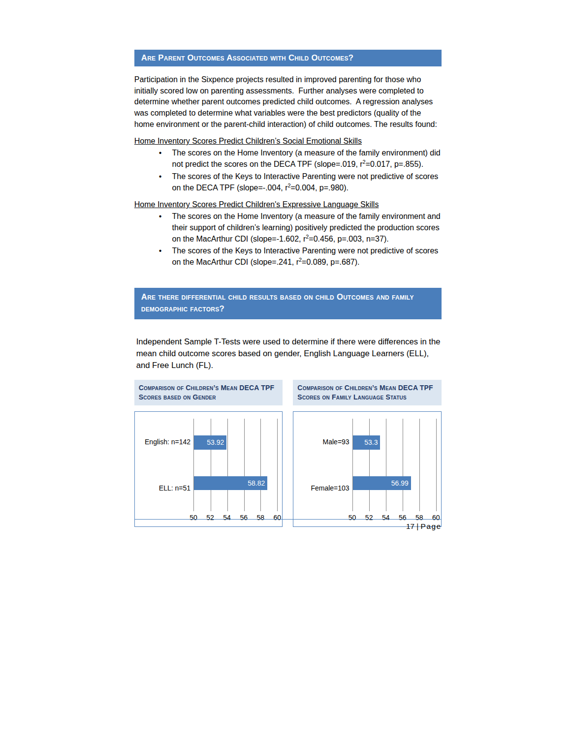Are Parent Outcomes Associated with Child Outcomes?
Participation in the Sixpence projects resulted in improved parenting for those who initially scored low on parenting assessments. Further analyses were completed to determine whether parent outcomes predicted child outcomes. A regression analyses was completed to determine what variables were the best predictors (quality of the home environment or the parent-child interaction) of child outcomes. The results found:
Home Inventory Scores Predict Children’s Social Emotional Skills
The scores on the Home Inventory (a measure of the family environment) did not predict the scores on the DECA TPF (slope=.019, r2=0.017, p=.855).
The scores of the Keys to Interactive Parenting were not predictive of scores on the DECA TPF (slope=-.004, r2=0.004, p=.980).
Home Inventory Scores Predict Children's Expressive Language Skills
The scores on the Home Inventory (a measure of the family environment and their support of children’s learning) positively predicted the production scores on the MacArthur CDI (slope=-1.602, r2=0.456, p=.003, n=37).
The scores of the Keys to Interactive Parenting were not predictive of scores on the MacArthur CDI (slope=.241, r2=0.089, p=.687).
Are there differential child results based on child Outcomes and family demographic factors?
Independent Sample T-Tests were used to determine if there were differences in the mean child outcome scores based on gender, English Language Learners (ELL), and Free Lunch (FL).
Comparison of Children’s Mean DECA TPF Scores based on Gender
English: n=142
ELL: n=51
53.92
58.82
50 52 54 56 58 60
Comparison of Children’s Mean DECA TPF Scores on Family Language Status
Male=93
Female=103
53.3
56.99
50 52 54 56 58 60
17 | Page